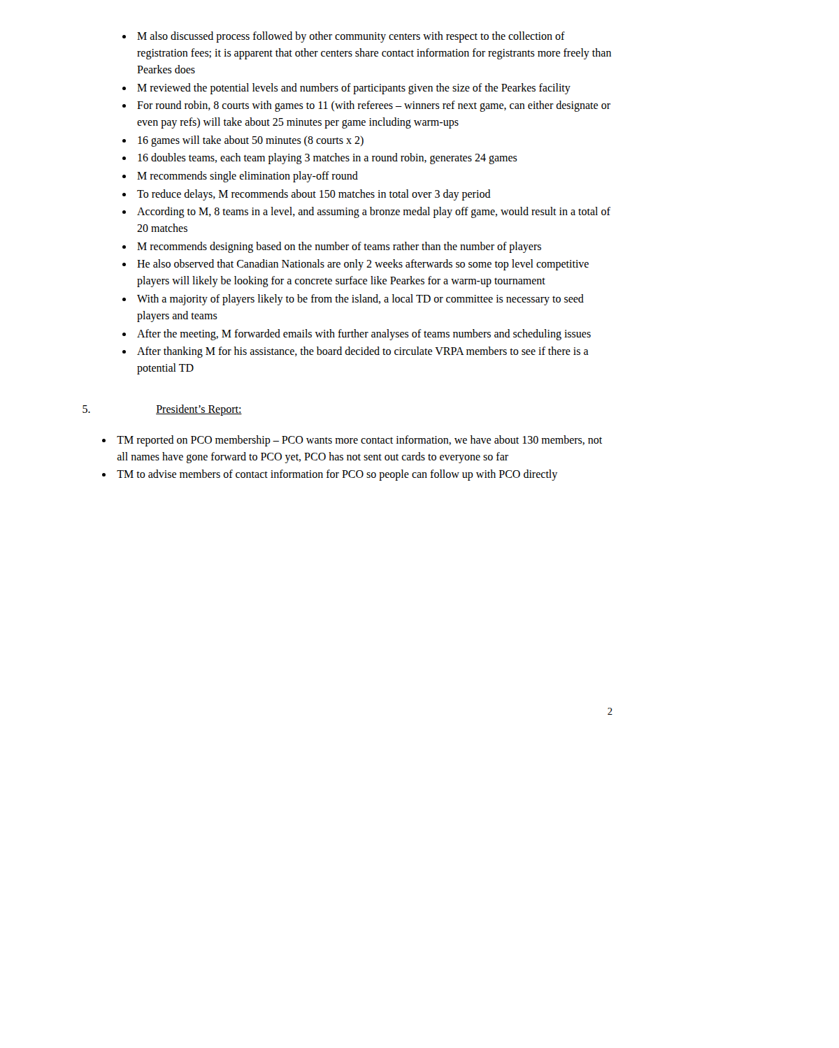M also discussed process followed by other community centers with respect to the collection of registration fees; it is apparent that other centers share contact information for registrants more freely than Pearkes does
M reviewed the potential levels and numbers of participants given the size of the Pearkes facility
For round robin, 8 courts with games to 11 (with referees – winners ref next game, can either designate or even pay refs) will take about 25 minutes per game including warm-ups
16 games will take about 50 minutes (8 courts x 2)
16 doubles teams, each team playing 3 matches in a round robin, generates 24 games
M recommends single elimination play-off round
To reduce delays, M recommends about 150 matches in total over 3 day period
According to M, 8 teams in a level, and assuming a bronze medal play off game, would result in a total of 20 matches
M recommends designing based on the number of teams rather than the number of players
He also observed that Canadian Nationals are only 2 weeks afterwards so some top level competitive players will likely be looking for a concrete surface like Pearkes for a warm-up tournament
With a majority of players likely to be from the island, a local TD or committee is necessary to seed players and teams
After the meeting, M forwarded emails with further analyses of teams numbers and scheduling issues
After thanking M for his assistance, the board decided to circulate VRPA members to see if there is a potential TD
5. President’s Report:
TM reported on PCO membership – PCO wants more contact information, we have about 130 members, not all names have gone forward to PCO yet, PCO has not sent out cards to everyone so far
TM to advise members of contact information for PCO so people can follow up with PCO directly
2